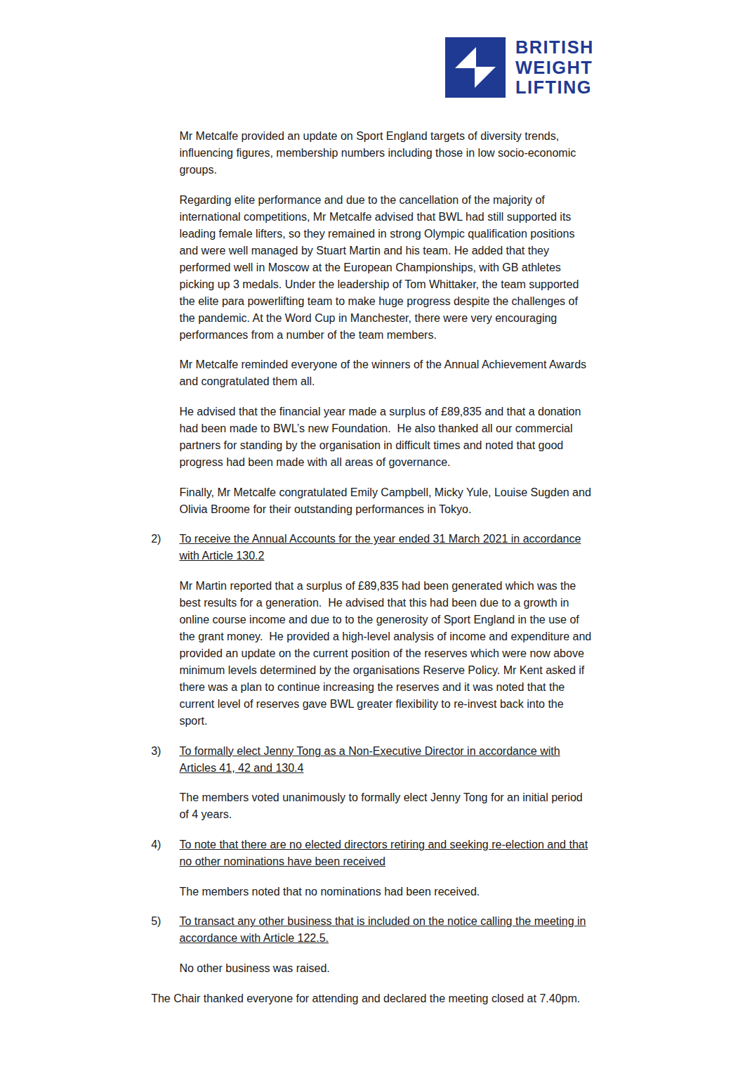British
Weight
Lifting
Mr Metcalfe provided an update on Sport England targets of diversity trends, influencing figures, membership numbers including those in low socio-economic groups.
Regarding elite performance and due to the cancellation of the majority of international competitions, Mr Metcalfe advised that BWL had still supported its leading female lifters, so they remained in strong Olympic qualification positions and were well managed by Stuart Martin and his team. He added that they performed well in Moscow at the European Championships, with GB athletes picking up 3 medals. Under the leadership of Tom Whittaker, the team supported the elite para powerlifting team to make huge progress despite the challenges of the pandemic. At the Word Cup in Manchester, there were very encouraging performances from a number of the team members.
Mr Metcalfe reminded everyone of the winners of the Annual Achievement Awards and congratulated them all.
He advised that the financial year made a surplus of £89,835 and that a donation had been made to BWL’s new Foundation. He also thanked all our commercial partners for standing by the organisation in difficult times and noted that good progress had been made with all areas of governance.
Finally, Mr Metcalfe congratulated Emily Campbell, Micky Yule, Louise Sugden and Olivia Broome for their outstanding performances in Tokyo.
To receive the Annual Accounts for the year ended 31 March 2021 in accordance with Article 130.2
Mr Martin reported that a surplus of £89,835 had been generated which was the best results for a generation. He advised that this had been due to a growth in online course income and due to to the generosity of Sport England in the use of the grant money. He provided a high-level analysis of income and expenditure and provided an update on the current position of the reserves which were now above minimum levels determined by the organisations Reserve Policy. Mr Kent asked if there was a plan to continue increasing the reserves and it was noted that the current level of reserves gave BWL greater flexibility to re-invest back into the sport.
To formally elect Jenny Tong as a Non-Executive Director in accordance with Articles 41, 42 and 130.4
The members voted unanimously to formally elect Jenny Tong for an initial period of 4 years.
To note that there are no elected directors retiring and seeking re-election and that no other nominations have been received
The members noted that no nominations had been received.
To transact any other business that is included on the notice calling the meeting in accordance with Article 122.5.
No other business was raised.
The Chair thanked everyone for attending and declared the meeting closed at 7.40pm.